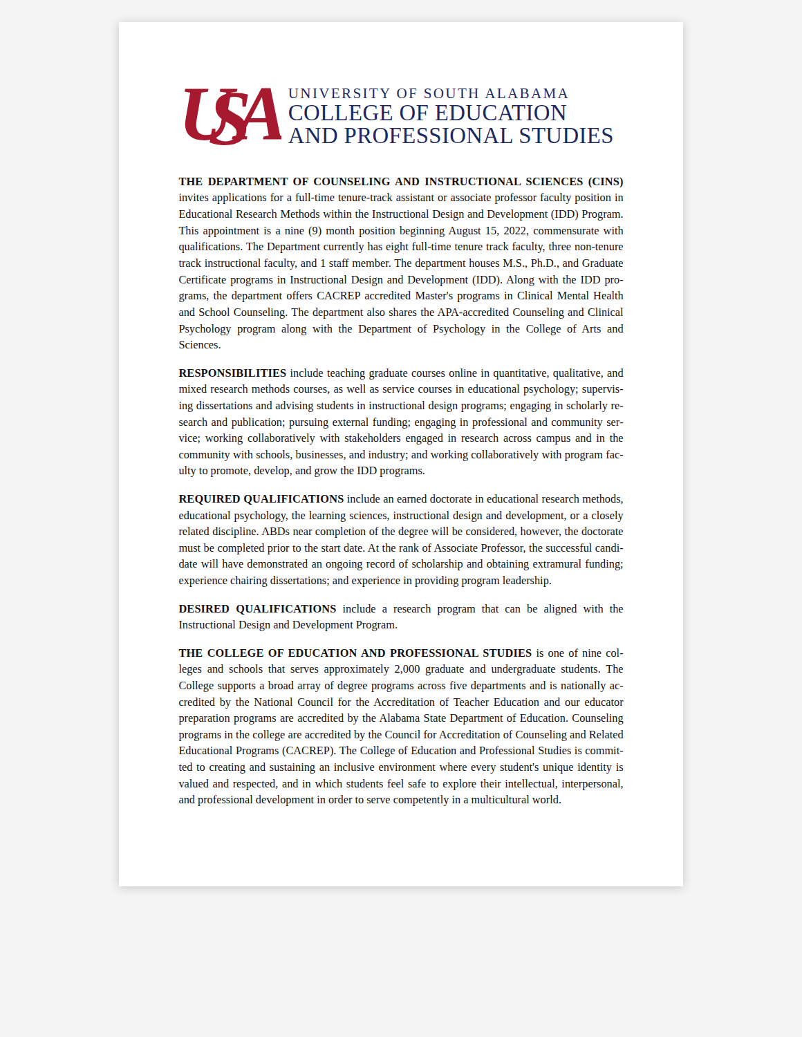University of South Alabama USA logo U S A
UNIVERSITY OF SOUTH ALABAMA COLLEGE OF EDUCATION AND PROFESSIONAL STUDIES
THE DEPARTMENT OF COUNSELING AND INSTRUCTIONAL SCIENCES (CINS) invites applications for a full-time tenure-track assistant or associate professor faculty position in Educational Research Methods within the Instructional Design and Development (IDD) Program. This appointment is a nine (9) month position beginning August 15, 2022, commensurate with qualifications. The Department currently has eight full-time tenure track faculty, three non-tenure track instructional faculty, and 1 staff member. The department houses M.S., Ph.D., and Graduate Certificate programs in Instructional Design and Development (IDD). Along with the IDD programs, the department offers CACREP accredited Master's programs in Clinical Mental Health and School Counseling. The department also shares the APA-accredited Counseling and Clinical Psychology program along with the Department of Psychology in the College of Arts and Sciences.
RESPONSIBILITIES include teaching graduate courses online in quantitative, qualitative, and mixed research methods courses, as well as service courses in educational psychology; supervising dissertations and advising students in instructional design programs; engaging in scholarly research and publication; pursuing external funding; engaging in professional and community service; working collaboratively with stakeholders engaged in research across campus and in the community with schools, businesses, and industry; and working collaboratively with program faculty to promote, develop, and grow the IDD programs.
REQUIRED QUALIFICATIONS include an earned doctorate in educational research methods, educational psychology, the learning sciences, instructional design and development, or a closely related discipline. ABDs near completion of the degree will be considered, however, the doctorate must be completed prior to the start date. At the rank of Associate Professor, the successful candidate will have demonstrated an ongoing record of scholarship and obtaining extramural funding; experience chairing dissertations; and experience in providing program leadership.
DESIRED QUALIFICATIONS include a research program that can be aligned with the Instructional Design and Development Program.
THE COLLEGE OF EDUCATION AND PROFESSIONAL STUDIES is one of nine colleges and schools that serves approximately 2,000 graduate and undergraduate students. The College supports a broad array of degree programs across five departments and is nationally accredited by the National Council for the Accreditation of Teacher Education and our educator preparation programs are accredited by the Alabama State Department of Education. Counseling programs in the college are accredited by the Council for Accreditation of Counseling and Related Educational Programs (CACREP). The College of Education and Professional Studies is committed to creating and sustaining an inclusive environment where every student's unique identity is valued and respected, and in which students feel safe to explore their intellectual, interpersonal, and professional development in order to serve competently in a multicultural world.